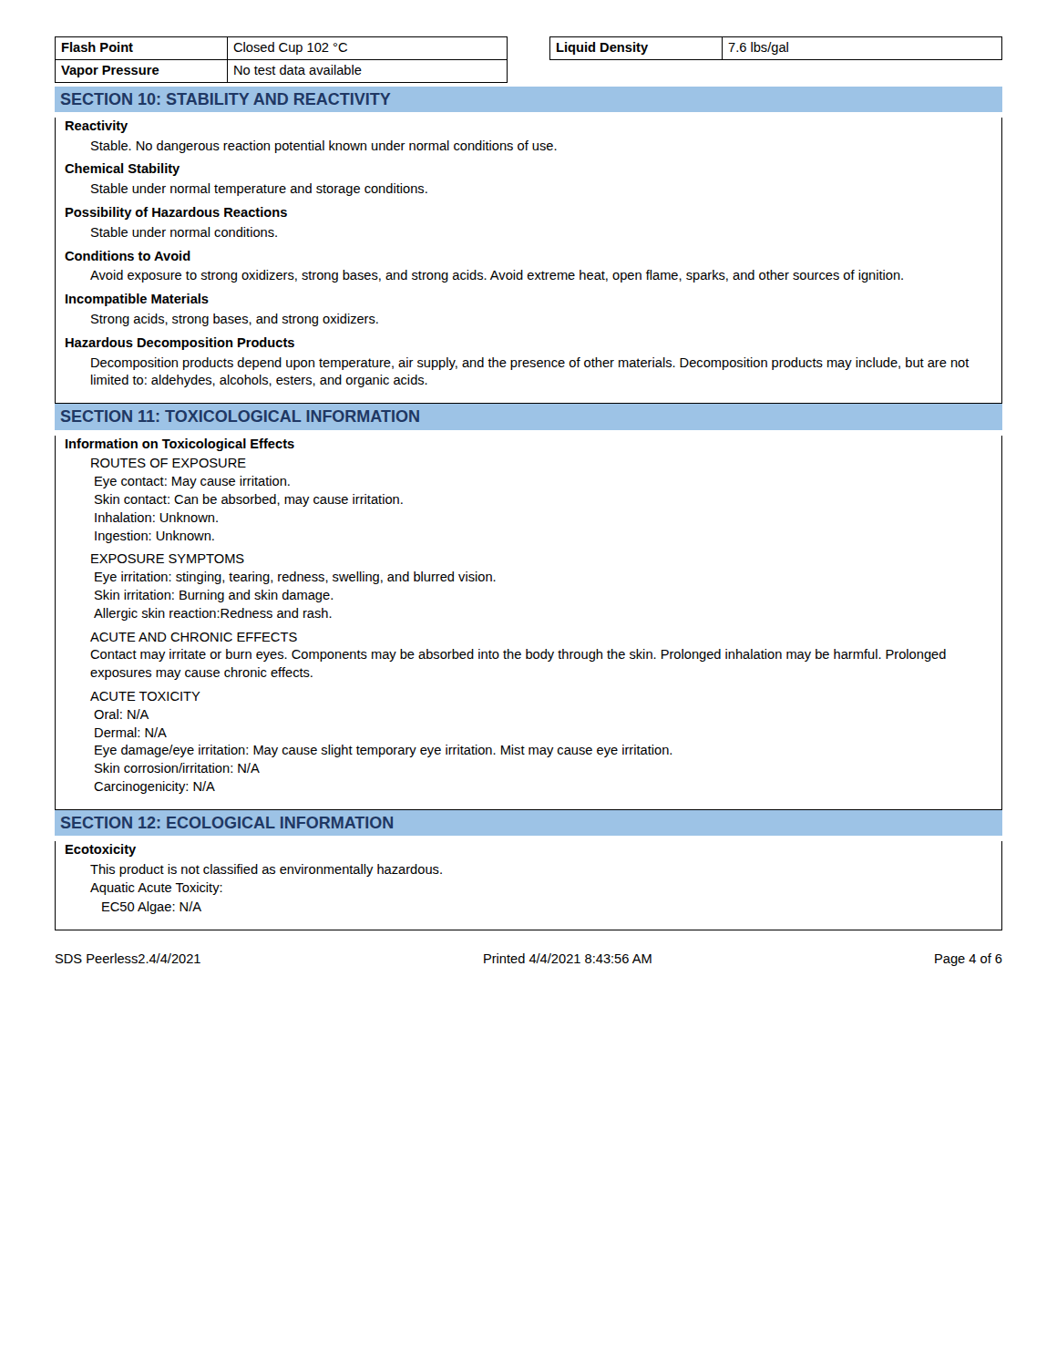| Flash Point | Closed Cup 102 °C | | Liquid Density | 7.6 lbs/gal |
| Vapor Pressure | No test data available | | | |
SECTION 10: STABILITY AND REACTIVITY
Reactivity
Stable. No dangerous reaction potential known under normal conditions of use.
Chemical Stability
Stable under normal temperature and storage conditions.
Possibility of Hazardous Reactions
Stable under normal conditions.
Conditions to Avoid
Avoid exposure to strong oxidizers, strong bases, and strong acids. Avoid extreme heat, open flame, sparks, and other sources of ignition.
Incompatible Materials
Strong acids, strong bases, and strong oxidizers.
Hazardous Decomposition Products
Decomposition products depend upon temperature, air supply, and the presence of other materials. Decomposition products may include, but are not limited to: aldehydes, alcohols, esters, and organic acids.
SECTION 11: TOXICOLOGICAL INFORMATION
Information on Toxicological Effects
ROUTES OF EXPOSURE
Eye contact: May cause irritation.
Skin contact: Can be absorbed, may cause irritation.
Inhalation: Unknown.
Ingestion: Unknown.
EXPOSURE SYMPTOMS
Eye irritation: stinging, tearing, redness, swelling, and blurred vision.
Skin irritation: Burning and skin damage.
Allergic skin reaction:Redness and rash.
ACUTE AND CHRONIC EFFECTS
Contact may irritate or burn eyes. Components may be absorbed into the body through the skin. Prolonged inhalation may be harmful. Prolonged exposures may cause chronic effects.
ACUTE TOXICITY
Oral: N/A
Dermal: N/A
Eye damage/eye irritation: May cause slight temporary eye irritation. Mist may cause eye irritation.
Skin corrosion/irritation: N/A
Carcinogenicity: N/A
SECTION 12: ECOLOGICAL INFORMATION
Ecotoxicity
This product is not classified as environmentally hazardous.
Aquatic Acute Toxicity:
EC50 Algae: N/A
SDS Peerless2.4/4/2021
Printed 4/4/2021 8:43:56 AM
Page 4 of 6